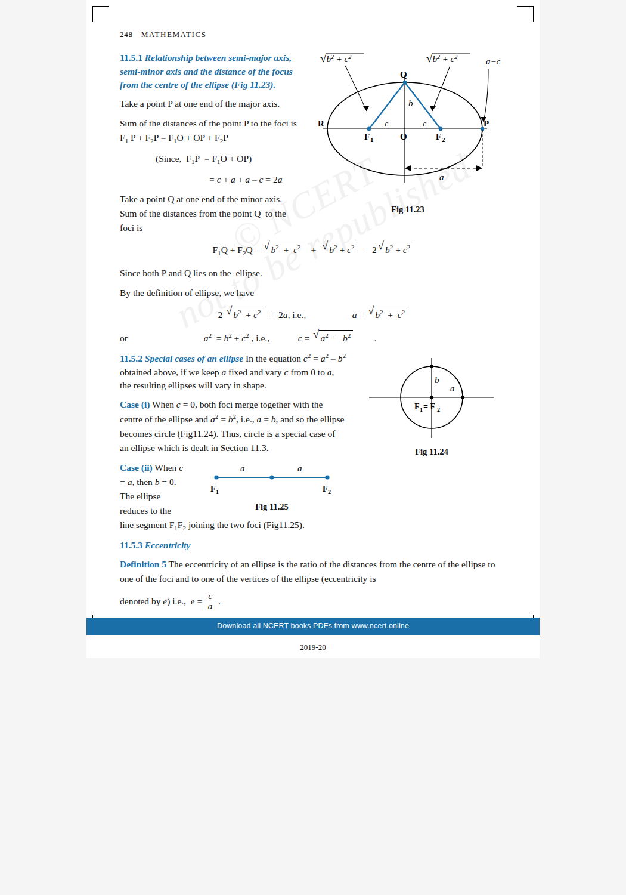© NCERT
not to be republished
248 MATHEMATICS
Q b F 1 F 2 O c c P R √b2 + c2 √b2 + c2 a−c a
Fig 11.23
11.5.1 Relationship between semi-major axis, semi-minor axis and the distance of the focus from the centre of the ellipse (Fig 11.23).
Take a point P at one end of the major axis.
Sum of the distances of the point P to the foci is F1 P + F2P = F1O + OP + F2P
(Since, F1P = F1O + OP)
= c + a + a – c = 2a
Take a point Q at one end of the minor axis.
Sum of the distances from the point Q to the foci is
F1Q + F2Q = b2 + c2 + b2 + c2 = 2b2 + c2
Since both P and Q lies on the ellipse.
By the definition of ellipse, we have
2 b2 + c2 = 2a, i.e., a = b2 + c2
or a2 = b2 + c2 , i.e., c = a2 − b2 .
b a F 1 = F 2
Fig 11.24
11.5.2 Special cases of an ellipse In the equation c2 = a2 – b2 obtained above, if we keep a fixed and vary c from 0 to a, the resulting ellipses will vary in shape.
Case (i) When c = 0, both foci merge together with the centre of the ellipse and a2 = b2, i.e., a = b, and so the ellipse becomes circle (Fig11.24). Thus, circle is a special case of an ellipse which is dealt in Section 11.3.
a a F 1 F 2
Fig 11.25
Case (ii) When c = a, then b = 0. The ellipse reduces to the line segment F1F2 joining the two foci (Fig11.25).
11.5.3 Eccentricity
Definition 5 The eccentricity of an ellipse is the ratio of the distances from the centre of the ellipse to one of the foci and to one of the vertices of the ellipse (eccentricity is
denoted by e) i.e., e = ca .
Download all NCERT books PDFs from www.ncert.online
2019-20